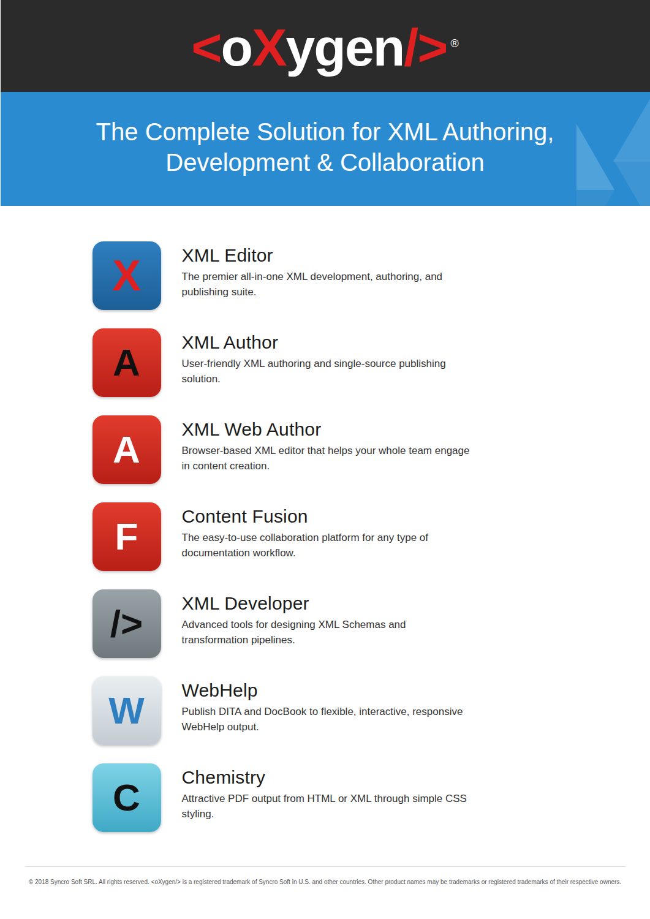<oXygen/>®
The Complete Solution for XML Authoring, Development & Collaboration
X
XML Editor
The premier all-in-one XML development, authoring, and publishing suite.
A
XML Author
User-friendly XML authoring and single-source publishing solution.
A
XML Web Author
Browser-based XML editor that helps your whole team engage in content creation.
F
Content Fusion
The easy-to-use collaboration platform for any type of documentation workflow.
/>
XML Developer
Advanced tools for designing XML Schemas and transformation pipelines.
W
WebHelp
Publish DITA and DocBook to flexible, interactive, responsive WebHelp output.
C
Chemistry
Attractive PDF output from HTML or XML through simple CSS styling.
© 2018 Syncro Soft SRL. All rights reserved. <oXygen/> is a registered trademark of Syncro Soft in U.S. and other countries. Other product names may be trademarks or registered trademarks of their respective owners.